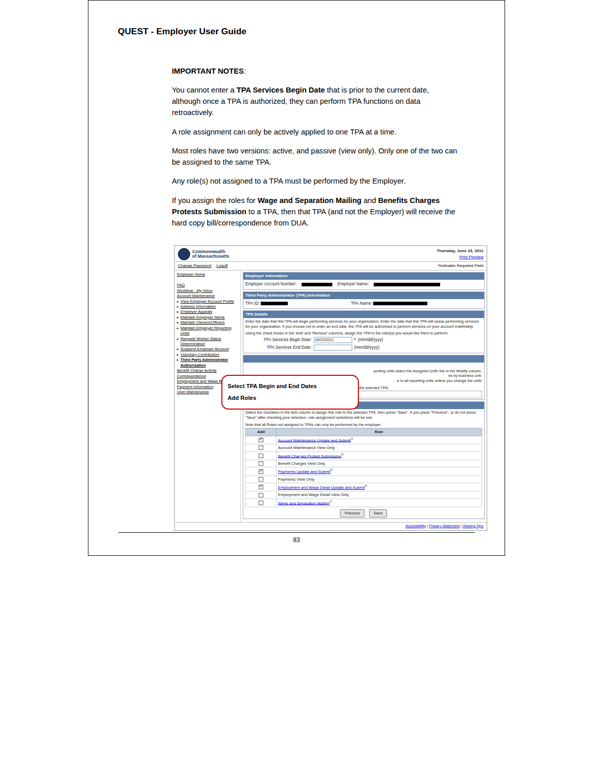QUEST - Employer User Guide
IMPORTANT NOTES:
You cannot enter a TPA Services Begin Date that is prior to the current date, although once a TPA is authorized, they can perform TPA functions on data retroactively.
A role assignment can only be actively applied to one TPA at a time.
Most roles have two versions: active, and passive (view only). Only one of the two can be assigned to the same TPA.
Any role(s) not assigned to a TPA must be performed by the Employer.
If you assign the roles for Wage and Separation Mailing and Benefits Charges Protests Submission to a TPA, then that TPA (and not the Employer) will receive the hard copy bill/correspondence from DUA.
Commonwealth
of Massachusetts
Thursday, June 23, 2011
Print Preview
Change Password Logoff
*Indicates Required Field
Employer Home
FAQ Workflow - My Inbox Account Maintenance
View Employer Account Profile
Address Information
Employer Appeals
Maintain Employer Name
Maintain Owners/Officers
Maintain Employer Reporting Units
Request Worker Status Determination
Suspend Employer Account
Voluntary Contribution
Third Party Administrator Authorization
Benefit Charge Activity Correspondence Employment and Wage Reporting Payment Information User Maintenance
Employer Information
Employer Account Number: Employer Name:
Third Party Administrator (TPA) Information
TPA ID: TPA Name:
TPA Details
Enter the date that this TPA will begin performing services for your organization. Enter the date that this TPA will cease performing services for your organization. If you choose not to enter an end date, the TPA will be authorized to perform services on your account indefinitely.
Using the check boxes in the 'Add' and 'Remove' columns, assign the TPA to the roles(s) you would like them to perform.
TPA Services Begin Date: 06/23/2011 *(mm/dd/yyyy)
TPA Services End Date: (mm/dd/yyyy)
porting units select the Assigned Units link in the Modify column.
es by business unit.
e to all reporting units unless you change the units
Click the checkbox in the 'Remove' column to un-assign this role to the selected TPA.
No records found...
Un-assigned Roles
Select the checkbox in the Add column to assign this role to the selected TPA, then press "Save". If you press "Previous", or do not press "Save" after checking your selection, role assignment selections will be lost.
Note that all Roles not assigned to TPAs can only be performed by the employer.
| Add | Role |
| --- | --- |
| | Account Maintenance Update and Submit ® |
| | Account Maintenance View Only |
| | Benefit Charges Protest Submission ® |
| | Benefit Charges View Only |
| | Payments Update and Submit ® |
| | Payments View Only |
| | Employment and Wage Detail Update and Submit ® |
| | Employment and Wage Detail View Only |
| | Wage and Separation Mailing ® |
Previous Save
Accessibility | Privacy Statement | Viewing Tips
Select TPA Begin and End Dates
Add Roles
83